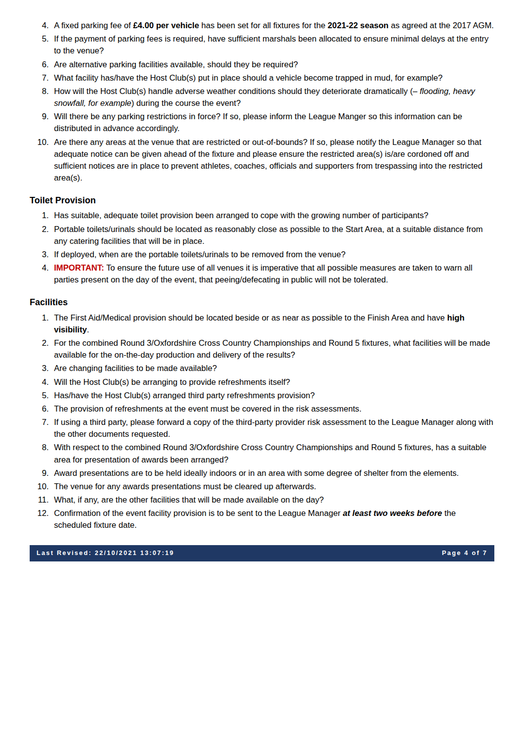A fixed parking fee of £4.00 per vehicle has been set for all fixtures for the 2021-22 season as agreed at the 2017 AGM.
If the payment of parking fees is required, have sufficient marshals been allocated to ensure minimal delays at the entry to the venue?
Are alternative parking facilities available, should they be required?
What facility has/have the Host Club(s) put in place should a vehicle become trapped in mud, for example?
How will the Host Club(s) handle adverse weather conditions should they deteriorate dramatically (– flooding, heavy snowfall, for example) during the course the event?
Will there be any parking restrictions in force? If so, please inform the League Manger so this information can be distributed in advance accordingly.
Are there any areas at the venue that are restricted or out-of-bounds? If so, please notify the League Manager so that adequate notice can be given ahead of the fixture and please ensure the restricted area(s) is/are cordoned off and sufficient notices are in place to prevent athletes, coaches, officials and supporters from trespassing into the restricted area(s).
Toilet Provision
Has suitable, adequate toilet provision been arranged to cope with the growing number of participants?
Portable toilets/urinals should be located as reasonably close as possible to the Start Area, at a suitable distance from any catering facilities that will be in place.
If deployed, when are the portable toilets/urinals to be removed from the venue?
IMPORTANT: To ensure the future use of all venues it is imperative that all possible measures are taken to warn all parties present on the day of the event, that peeing/defecating in public will not be tolerated.
Facilities
The First Aid/Medical provision should be located beside or as near as possible to the Finish Area and have high visibility.
For the combined Round 3/Oxfordshire Cross Country Championships and Round 5 fixtures, what facilities will be made available for the on-the-day production and delivery of the results?
Are changing facilities to be made available?
Will the Host Club(s) be arranging to provide refreshments itself?
Has/have the Host Club(s) arranged third party refreshments provision?
The provision of refreshments at the event must be covered in the risk assessments.
If using a third party, please forward a copy of the third-party provider risk assessment to the League Manager along with the other documents requested.
With respect to the combined Round 3/Oxfordshire Cross Country Championships and Round 5 fixtures, has a suitable area for presentation of awards been arranged?
Award presentations are to be held ideally indoors or in an area with some degree of shelter from the elements.
The venue for any awards presentations must be cleared up afterwards.
What, if any, are the other facilities that will be made available on the day?
Confirmation of the event facility provision is to be sent to the League Manager at least two weeks before the scheduled fixture date.
Last Revised: 22/10/2021 13:07:19 Page 4 of 7